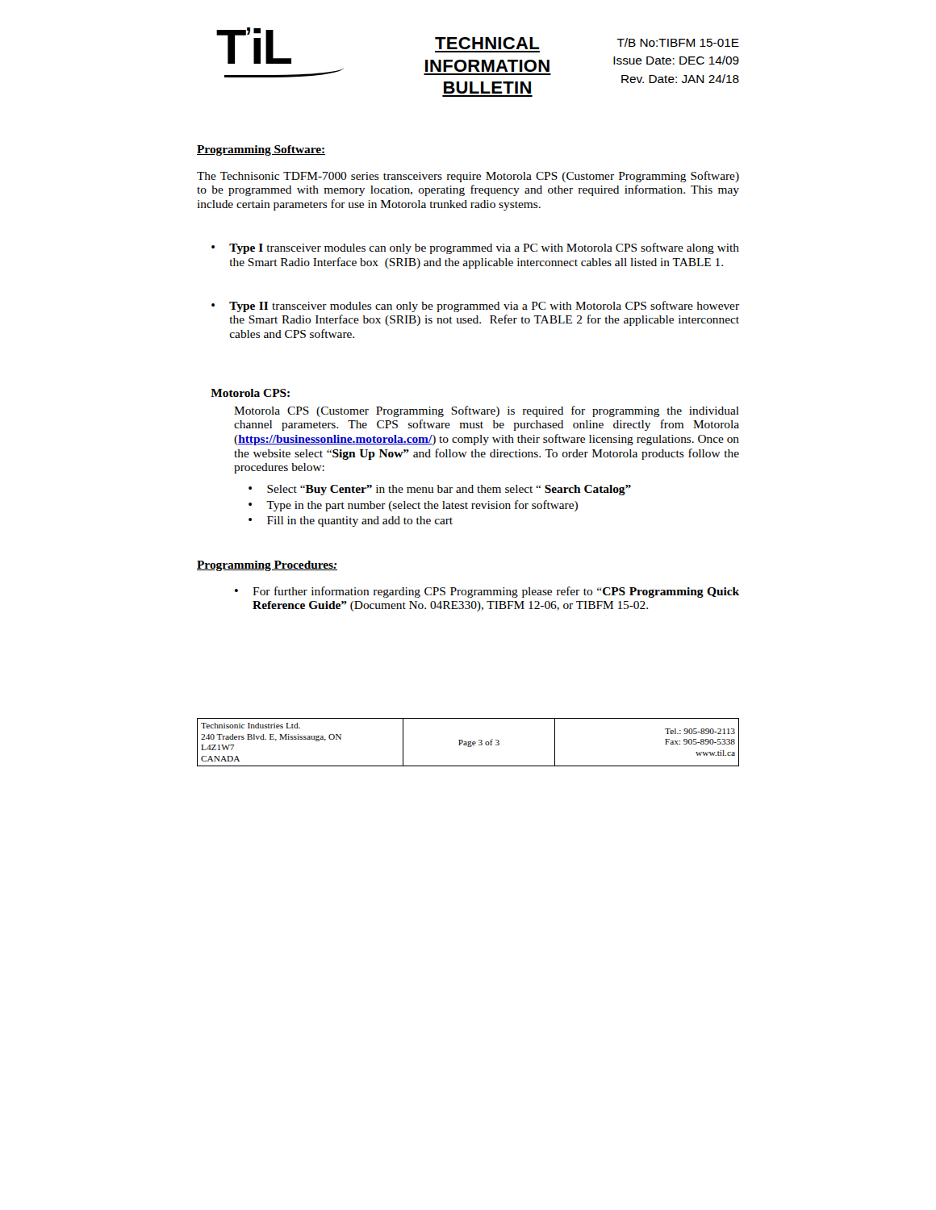T’iL
TECHNICAL INFORMATION
BULLETIN
T/B No:TIBFM 15-01E
Issue Date: DEC 14/09
Rev. Date: JAN 24/18
Programming Software:
The Technisonic TDFM-7000 series transceivers require Motorola CPS (Customer Programming Software) to be programmed with memory location, operating frequency and other required information. This may include certain parameters for use in Motorola trunked radio systems.
Type I transceiver modules can only be programmed via a PC with Motorola CPS software along with the Smart Radio Interface box (SRIB) and the applicable interconnect cables all listed in TABLE 1.
Type II transceiver modules can only be programmed via a PC with Motorola CPS software however the Smart Radio Interface box (SRIB) is not used. Refer to TABLE 2 for the applicable interconnect cables and CPS software.
Motorola CPS:
Motorola CPS (Customer Programming Software) is required for programming the individual channel parameters. The CPS software must be purchased online directly from Motorola (https://businessonline.motorola.com/) to comply with their software licensing regulations. Once on the website select “Sign Up Now” and follow the directions. To order Motorola products follow the procedures below:
Select “Buy Center” in the menu bar and them select “ Search Catalog”
Type in the part number (select the latest revision for software)
Fill in the quantity and add to the cart
Programming Procedures:
For further information regarding CPS Programming please refer to “CPS Programming Quick Reference Guide” (Document No. 04RE330), TIBFM 12-06, or TIBFM 15-02.
| Technisonic Industries Ltd. 240 Traders Blvd. E, Mississauga, ON L4Z1W7 CANADA | Page 3 of 3 | Tel.: 905-890-2113 Fax: 905-890-5338 www.til.ca |